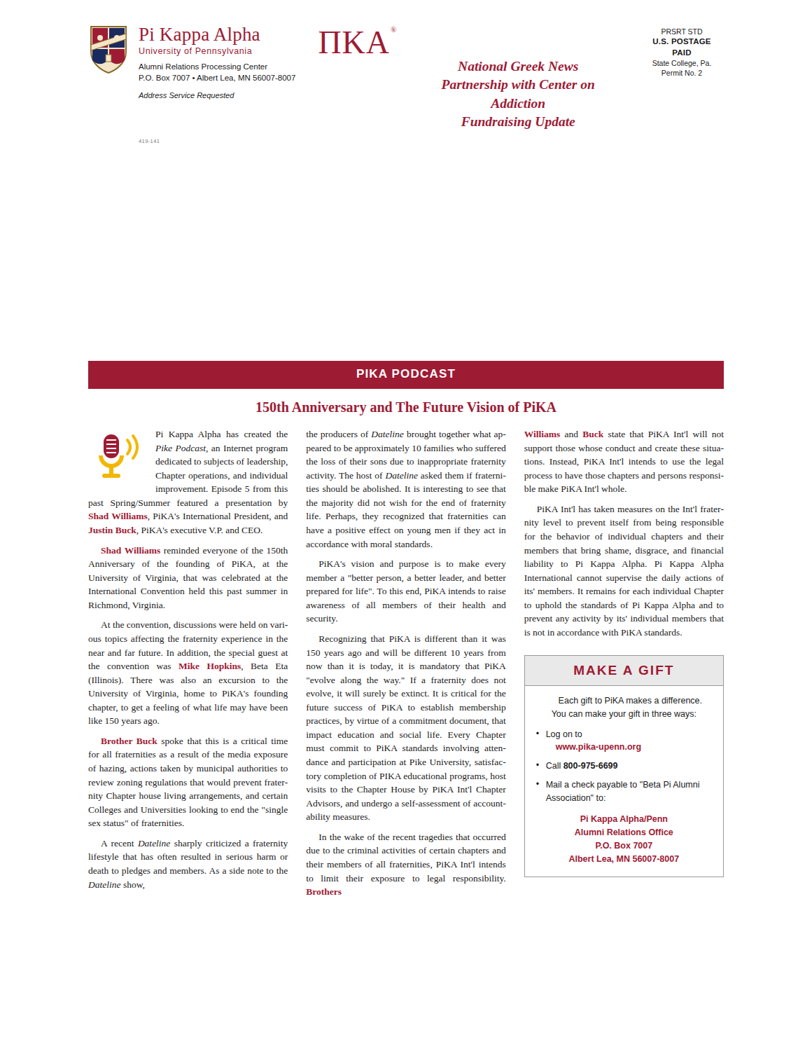Pi Kappa Alpha
University of Pennsylvania
Alumni Relations Processing Center
P.O. Box 7007 • Albert Lea, MN 56007-8007
Address Service Requested
419-141
ΠΚΑ®
National Greek News
Partnership with Center on Addiction
Fundraising Update
PRSRT STD
U.S. POSTAGE
PAID
State College, Pa.
Permit No. 2
PIKA PODCAST
150th Anniversary and The Future Vision of PiKA
Pi Kappa Alpha has created the Pike Podcast, an Internet program dedicated to subjects of leadership, Chapter operations, and individual improvement. Episode 5 from this past Spring/Summer featured a presentation by Shad Williams, PiKA's International President, and Justin Buck, PiKA's executive V.P. and CEO.
Shad Williams reminded everyone of the 150th Anniversary of the founding of PiKA, at the University of Virginia, that was celebrated at the International Convention held this past summer in Richmond, Virginia.
At the convention, discussions were held on various topics affecting the fraternity experience in the near and far future. In addition, the special guest at the convention was Mike Hopkins, Beta Eta (Illinois). There was also an excursion to the University of Virginia, home to PiKA's founding chapter, to get a feeling of what life may have been like 150 years ago.
Brother Buck spoke that this is a critical time for all fraternities as a result of the media exposure of hazing, actions taken by municipal authorities to review zoning regulations that would prevent fraternity Chapter house living arrangements, and certain Colleges and Universities looking to end the "single sex status" of fraternities.
A recent Dateline sharply criticized a fraternity lifestyle that has often resulted in serious harm or death to pledges and members. As a side note to the Dateline show,
the producers of Dateline brought together what appeared to be approximately 10 families who suffered the loss of their sons due to inappropriate fraternity activity. The host of Dateline asked them if fraternities should be abolished. It is interesting to see that the majority did not wish for the end of fraternity life. Perhaps, they recognized that fraternities can have a positive effect on young men if they act in accordance with moral standards.
PiKA's vision and purpose is to make every member a "better person, a better leader, and better prepared for life". To this end, PiKA intends to raise awareness of all members of their health and security.
Recognizing that PiKA is different than it was 150 years ago and will be different 10 years from now than it is today, it is mandatory that PiKA "evolve along the way." If a fraternity does not evolve, it will surely be extinct. It is critical for the future success of PiKA to establish membership practices, by virtue of a commitment document, that impact education and social life. Every Chapter must commit to PiKA standards involving attendance and participation at Pike University, satisfactory completion of PIKA educational programs, host visits to the Chapter House by PiKA Int'l Chapter Advisors, and undergo a self-assessment of accountability measures.
In the wake of the recent tragedies that occurred due to the criminal activities of certain chapters and their members of all fraternities, PiKA Int'l intends to limit their exposure to legal responsibility. Brothers
Williams and Buck state that PiKA Int'l will not support those whose conduct and create these situations. Instead, PiKA Int'l intends to use the legal process to have those chapters and persons responsible make PiKA Int'l whole.
PiKA Int'l has taken measures on the Int'l fraternity level to prevent itself from being responsible for the behavior of individual chapters and their members that bring shame, disgrace, and financial liability to Pi Kappa Alpha. Pi Kappa Alpha International cannot supervise the daily actions of its' members. It remains for each individual Chapter to uphold the standards of Pi Kappa Alpha and to prevent any activity by its' individual members that is not in accordance with PiKA standards.
MAKE A GIFT
Each gift to PiKA makes a difference.
You can make your gift in three ways:
Log on to
www.pika-upenn.org
Call 800-975-6699
Mail a check payable to "Beta Pi Alumni Association" to:
Pi Kappa Alpha/Penn
Alumni Relations Office
P.O. Box 7007
Albert Lea, MN 56007-8007